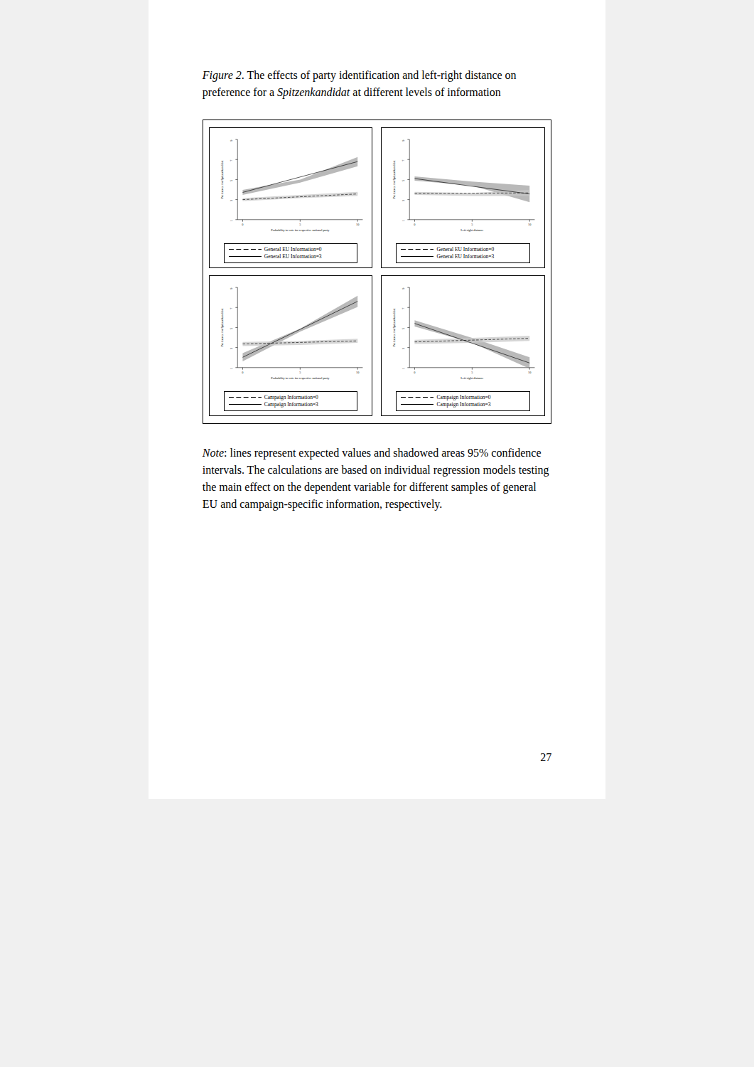Figure 2. The effects of party identification and left-right distance on preference for a Spitzenkandidat at different levels of information
1 3 5 7 9 Preference for Spitzenkandidat 0 5 10 Probability to vote for respective national party
| | General EU Information=0 |
| | General EU Information=3 |
1 3 5 7 9 Preference for Spitzenkandidat 0 5 10 Left-right distance
| | General EU Information=0 |
| | General EU Information=3 |
1 3 5 7 9 Preference for Spitzenkandidat 0 5 10 Probability to vote for respective national party
| | Campaign Information=0 |
| | Campaign Information=3 |
1 3 5 7 9 Preference for Spitzenkandidat 0 5 10 Left-right distance
| | Campaign Information=0 |
| | Campaign Information=3 |
Note: lines represent expected values and shadowed areas 95% confidence intervals. The calculations are based on individual regression models testing the main effect on the dependent variable for different samples of general EU and campaign-specific information, respectively.
27